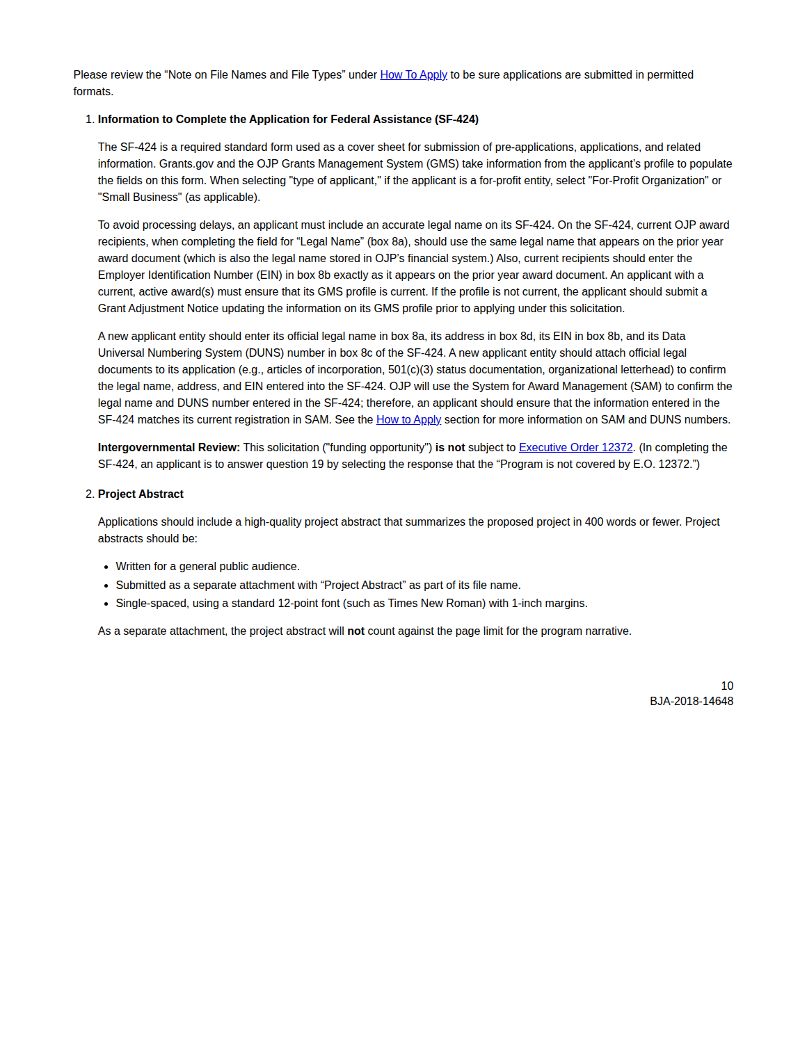Please review the “Note on File Names and File Types” under How To Apply to be sure applications are submitted in permitted formats.
Information to Complete the Application for Federal Assistance (SF-424)
The SF-424 is a required standard form used as a cover sheet for submission of pre-applications, applications, and related information. Grants.gov and the OJP Grants Management System (GMS) take information from the applicant’s profile to populate the fields on this form. When selecting "type of applicant," if the applicant is a for-profit entity, select "For-Profit Organization" or "Small Business" (as applicable).
To avoid processing delays, an applicant must include an accurate legal name on its SF-424. On the SF-424, current OJP award recipients, when completing the field for “Legal Name” (box 8a), should use the same legal name that appears on the prior year award document (which is also the legal name stored in OJP’s financial system.) Also, current recipients should enter the Employer Identification Number (EIN) in box 8b exactly as it appears on the prior year award document. An applicant with a current, active award(s) must ensure that its GMS profile is current. If the profile is not current, the applicant should submit a Grant Adjustment Notice updating the information on its GMS profile prior to applying under this solicitation.
A new applicant entity should enter its official legal name in box 8a, its address in box 8d, its EIN in box 8b, and its Data Universal Numbering System (DUNS) number in box 8c of the SF-424. A new applicant entity should attach official legal documents to its application (e.g., articles of incorporation, 501(c)(3) status documentation, organizational letterhead) to confirm the legal name, address, and EIN entered into the SF-424. OJP will use the System for Award Management (SAM) to confirm the legal name and DUNS number entered in the SF-424; therefore, an applicant should ensure that the information entered in the SF-424 matches its current registration in SAM. See the How to Apply section for more information on SAM and DUNS numbers.
Intergovernmental Review: This solicitation ("funding opportunity") is not subject to Executive Order 12372. (In completing the SF-424, an applicant is to answer question 19 by selecting the response that the “Program is not covered by E.O. 12372.”)
Project Abstract
Applications should include a high-quality project abstract that summarizes the proposed project in 400 words or fewer. Project abstracts should be:
Written for a general public audience.
Submitted as a separate attachment with “Project Abstract” as part of its file name.
Single-spaced, using a standard 12-point font (such as Times New Roman) with 1-inch margins.
As a separate attachment, the project abstract will not count against the page limit for the program narrative.
10 BJA-2018-14648